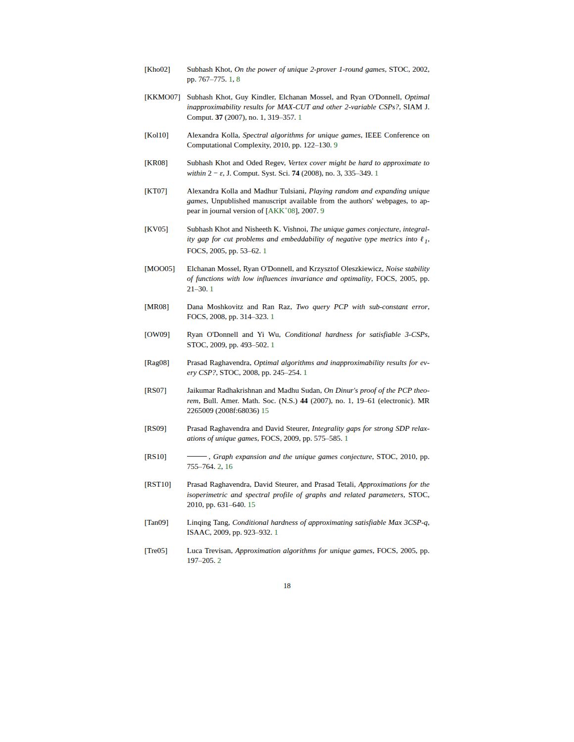[Kho02]
Subhash Khot, On the power of unique 2-prover 1-round games, STOC, 2002, pp. 767–775. 1, 8
[KKMO07]
Subhash Khot, Guy Kindler, Elchanan Mossel, and Ryan O'Donnell, Optimal inapproximability results for MAX-CUT and other 2-variable CSPs?, SIAM J. Comput. 37 (2007), no. 1, 319–357. 1
[Kol10]
Alexandra Kolla, Spectral algorithms for unique games, IEEE Conference on Computational Complexity, 2010, pp. 122–130. 9
[KR08]
Subhash Khot and Oded Regev, Vertex cover might be hard to approximate to within 2 − ε, J. Comput. Syst. Sci. 74 (2008), no. 3, 335–349. 1
[KT07]
Alexandra Kolla and Madhur Tulsiani, Playing random and expanding unique games, Unpublished manuscript available from the authors' webpages, to appear in journal version of [AKK+08], 2007. 9
[KV05]
Subhash Khot and Nisheeth K. Vishnoi, The unique games conjecture, integrality gap for cut problems and embeddability of negative type metrics into ℓ1, FOCS, 2005, pp. 53–62. 1
[MOO05]
Elchanan Mossel, Ryan O'Donnell, and Krzysztof Oleszkiewicz, Noise stability of functions with low influences invariance and optimality, FOCS, 2005, pp. 21–30. 1
[MR08]
Dana Moshkovitz and Ran Raz, Two query PCP with sub-constant error, FOCS, 2008, pp. 314–323. 1
[OW09]
Ryan O'Donnell and Yi Wu, Conditional hardness for satisfiable 3-CSPs, STOC, 2009, pp. 493–502. 1
[Rag08]
Prasad Raghavendra, Optimal algorithms and inapproximability results for every CSP?, STOC, 2008, pp. 245–254. 1
[RS07]
Jaikumar Radhakrishnan and Madhu Sudan, On Dinur's proof of the PCP theorem, Bull. Amer. Math. Soc. (N.S.) 44 (2007), no. 1, 19–61 (electronic). MR 2265009 (2008f:68036) 15
[RS09]
Prasad Raghavendra and David Steurer, Integrality gaps for strong SDP relaxations of unique games, FOCS, 2009, pp. 575–585. 1
[RS10]
, Graph expansion and the unique games conjecture, STOC, 2010, pp. 755–764. 2, 16
[RST10]
Prasad Raghavendra, David Steurer, and Prasad Tetali, Approximations for the isoperimetric and spectral profile of graphs and related parameters, STOC, 2010, pp. 631–640. 15
[Tan09]
Linqing Tang, Conditional hardness of approximating satisfiable Max 3CSP-q, ISAAC, 2009, pp. 923–932. 1
[Tre05]
Luca Trevisan, Approximation algorithms for unique games, FOCS, 2005, pp. 197–205. 2
18